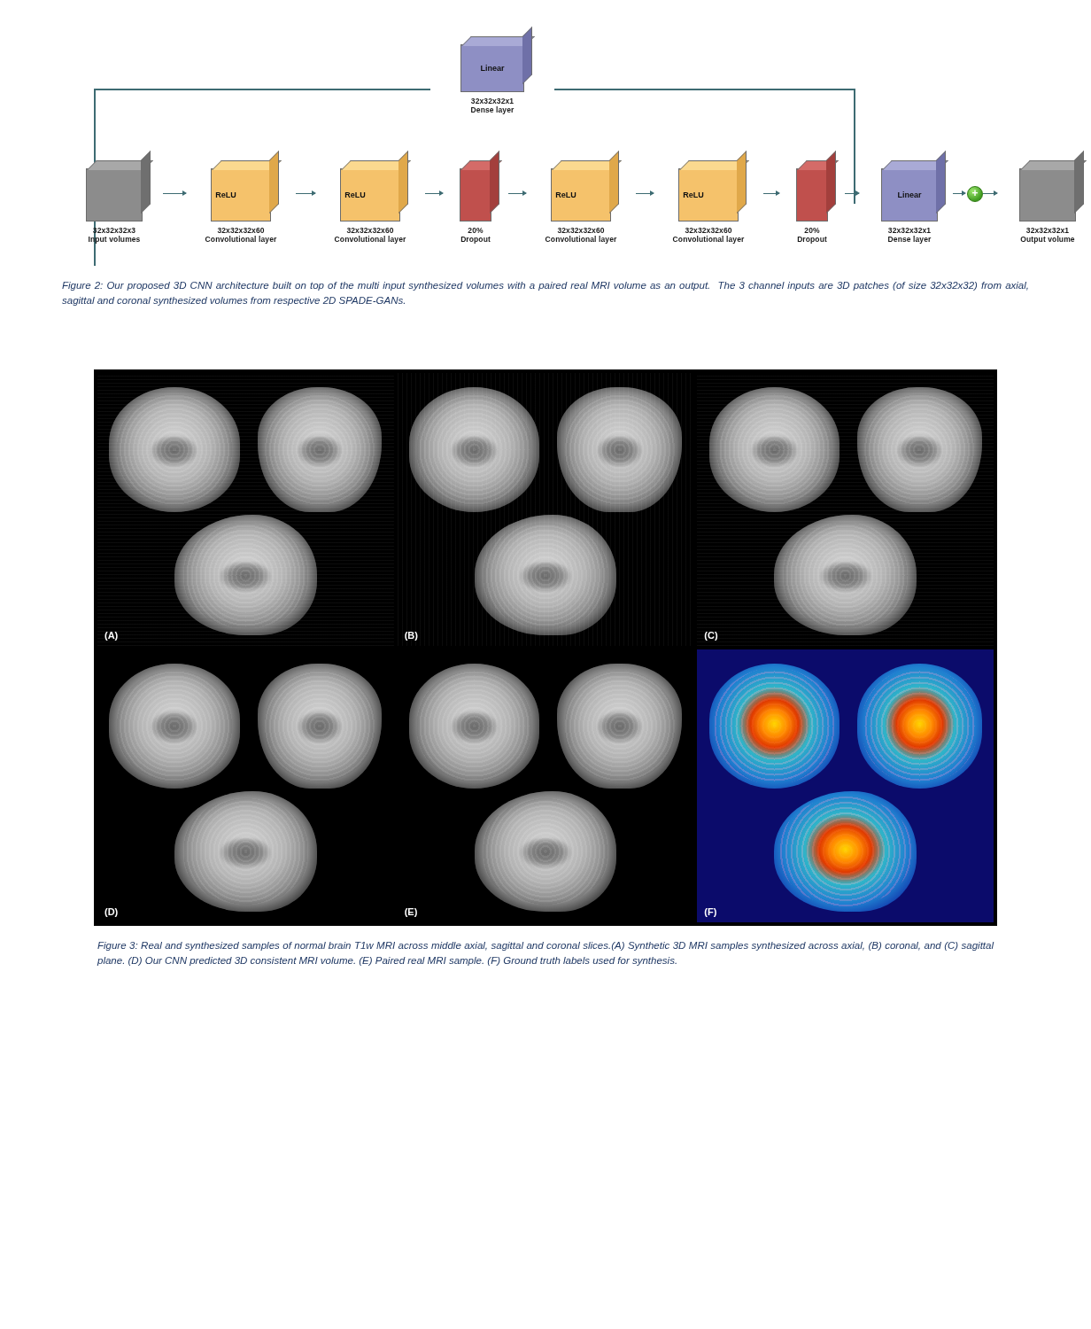Linear
32x32x32x1 Dense layer
32x32x32x3 Input volumes
ReLU
32x32x32x60 Convolutional layer
ReLU
32x32x32x60 Convolutional layer
20% Dropout
ReLU
32x32x32x60 Convolutional layer
ReLU
32x32x32x60 Convolutional layer
20% Dropout
Linear
32x32x32x1 Dense layer
+
32x32x32x1 Output volume
Figure 2: Our proposed 3D CNN architecture built on top of the multi input synthesized volumes with a paired real MRI volume as an output. The 3 channel inputs are 3D patches (of size 32x32x32) from axial, sagittal and coronal synthesized volumes from respective 2D SPADE-GANs.
(A)
(B)
(C)
(D)
(E)
(F)
Figure 3: Real and synthesized samples of normal brain T1w MRI across middle axial, sagittal and coronal slices.(A) Synthetic 3D MRI samples synthesized across axial, (B) coronal, and (C) sagittal plane. (D) Our CNN predicted 3D consistent MRI volume. (E) Paired real MRI sample. (F) Ground truth labels used for synthesis.